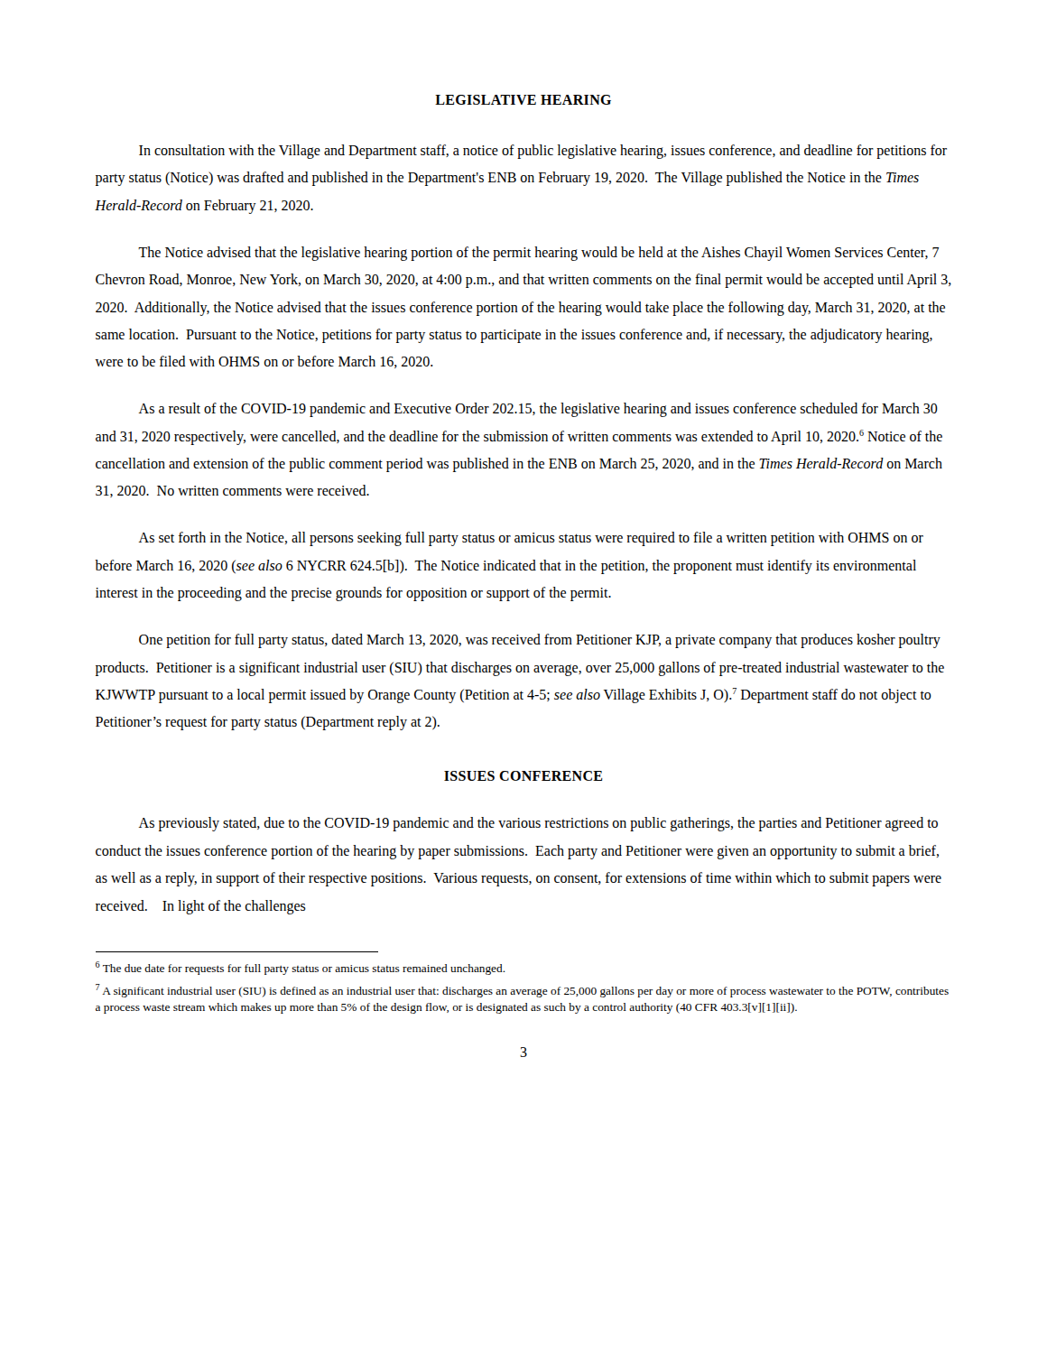LEGISLATIVE HEARING
In consultation with the Village and Department staff, a notice of public legislative hearing, issues conference, and deadline for petitions for party status (Notice) was drafted and published in the Department's ENB on February 19, 2020. The Village published the Notice in the Times Herald-Record on February 21, 2020.
The Notice advised that the legislative hearing portion of the permit hearing would be held at the Aishes Chayil Women Services Center, 7 Chevron Road, Monroe, New York, on March 30, 2020, at 4:00 p.m., and that written comments on the final permit would be accepted until April 3, 2020. Additionally, the Notice advised that the issues conference portion of the hearing would take place the following day, March 31, 2020, at the same location. Pursuant to the Notice, petitions for party status to participate in the issues conference and, if necessary, the adjudicatory hearing, were to be filed with OHMS on or before March 16, 2020.
As a result of the COVID-19 pandemic and Executive Order 202.15, the legislative hearing and issues conference scheduled for March 30 and 31, 2020 respectively, were cancelled, and the deadline for the submission of written comments was extended to April 10, 2020.6 Notice of the cancellation and extension of the public comment period was published in the ENB on March 25, 2020, and in the Times Herald-Record on March 31, 2020. No written comments were received.
As set forth in the Notice, all persons seeking full party status or amicus status were required to file a written petition with OHMS on or before March 16, 2020 (see also 6 NYCRR 624.5[b]). The Notice indicated that in the petition, the proponent must identify its environmental interest in the proceeding and the precise grounds for opposition or support of the permit.
One petition for full party status, dated March 13, 2020, was received from Petitioner KJP, a private company that produces kosher poultry products. Petitioner is a significant industrial user (SIU) that discharges on average, over 25,000 gallons of pre-treated industrial wastewater to the KJWWTP pursuant to a local permit issued by Orange County (Petition at 4-5; see also Village Exhibits J, O).7 Department staff do not object to Petitioner’s request for party status (Department reply at 2).
ISSUES CONFERENCE
As previously stated, due to the COVID-19 pandemic and the various restrictions on public gatherings, the parties and Petitioner agreed to conduct the issues conference portion of the hearing by paper submissions. Each party and Petitioner were given an opportunity to submit a brief, as well as a reply, in support of their respective positions. Various requests, on consent, for extensions of time within which to submit papers were received. In light of the challenges
6 The due date for requests for full party status or amicus status remained unchanged.
7 A significant industrial user (SIU) is defined as an industrial user that: discharges an average of 25,000 gallons per day or more of process wastewater to the POTW, contributes a process waste stream which makes up more than 5% of the design flow, or is designated as such by a control authority (40 CFR 403.3[v][1][ii]).
3